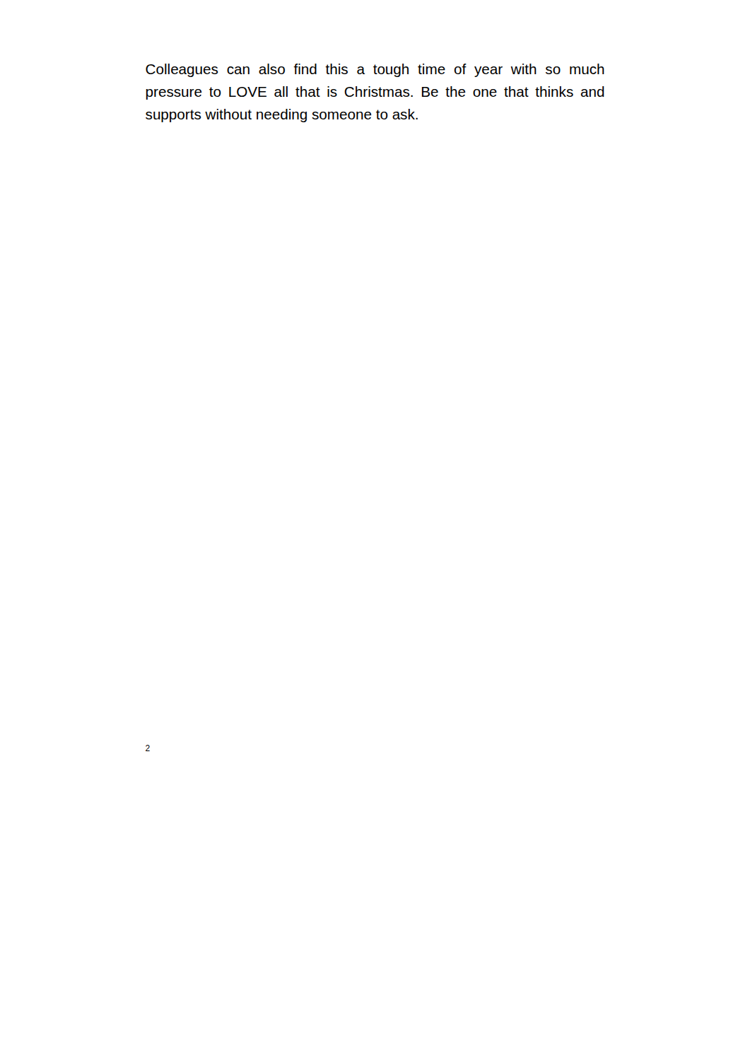Colleagues can also find this a tough time of year with so much pressure to LOVE all that is Christmas. Be the one that thinks and supports without needing someone to ask.
2